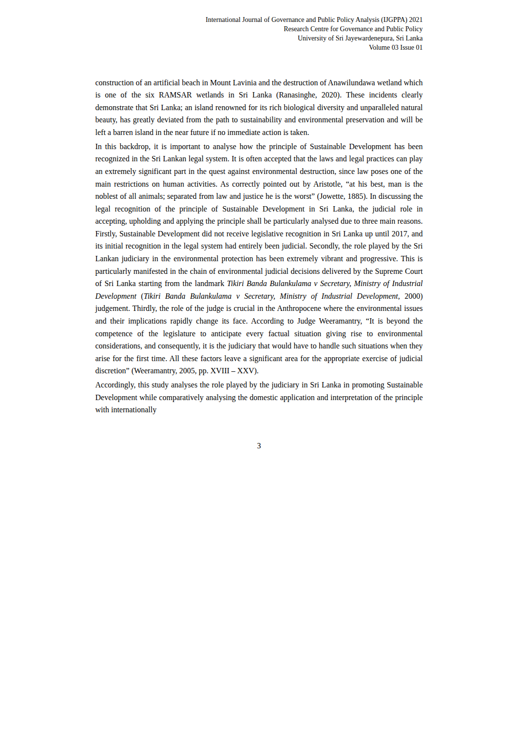International Journal of Governance and Public Policy Analysis (IJGPPA) 2021
Research Centre for Governance and Public Policy
University of Sri Jayewardenepura, Sri Lanka
Volume 03 Issue 01
construction of an artificial beach in Mount Lavinia and the destruction of Anawilundawa wetland which is one of the six RAMSAR wetlands in Sri Lanka (Ranasinghe, 2020). These incidents clearly demonstrate that Sri Lanka; an island renowned for its rich biological diversity and unparalleled natural beauty, has greatly deviated from the path to sustainability and environmental preservation and will be left a barren island in the near future if no immediate action is taken.
In this backdrop, it is important to analyse how the principle of Sustainable Development has been recognized in the Sri Lankan legal system. It is often accepted that the laws and legal practices can play an extremely significant part in the quest against environmental destruction, since law poses one of the main restrictions on human activities. As correctly pointed out by Aristotle, “at his best, man is the noblest of all animals; separated from law and justice he is the worst” (Jowette, 1885). In discussing the legal recognition of the principle of Sustainable Development in Sri Lanka, the judicial role in accepting, upholding and applying the principle shall be particularly analysed due to three main reasons. Firstly, Sustainable Development did not receive legislative recognition in Sri Lanka up until 2017, and its initial recognition in the legal system had entirely been judicial. Secondly, the role played by the Sri Lankan judiciary in the environmental protection has been extremely vibrant and progressive. This is particularly manifested in the chain of environmental judicial decisions delivered by the Supreme Court of Sri Lanka starting from the landmark Tikiri Banda Bulankulama v Secretary, Ministry of Industrial Development (Tikiri Banda Bulankulama v Secretary, Ministry of Industrial Development, 2000) judgement. Thirdly, the role of the judge is crucial in the Anthropocene where the environmental issues and their implications rapidly change its face. According to Judge Weeramantry, “It is beyond the competence of the legislature to anticipate every factual situation giving rise to environmental considerations, and consequently, it is the judiciary that would have to handle such situations when they arise for the first time. All these factors leave a significant area for the appropriate exercise of judicial discretion” (Weeramantry, 2005, pp. XVIII – XXV).
Accordingly, this study analyses the role played by the judiciary in Sri Lanka in promoting Sustainable Development while comparatively analysing the domestic application and interpretation of the principle with internationally
3